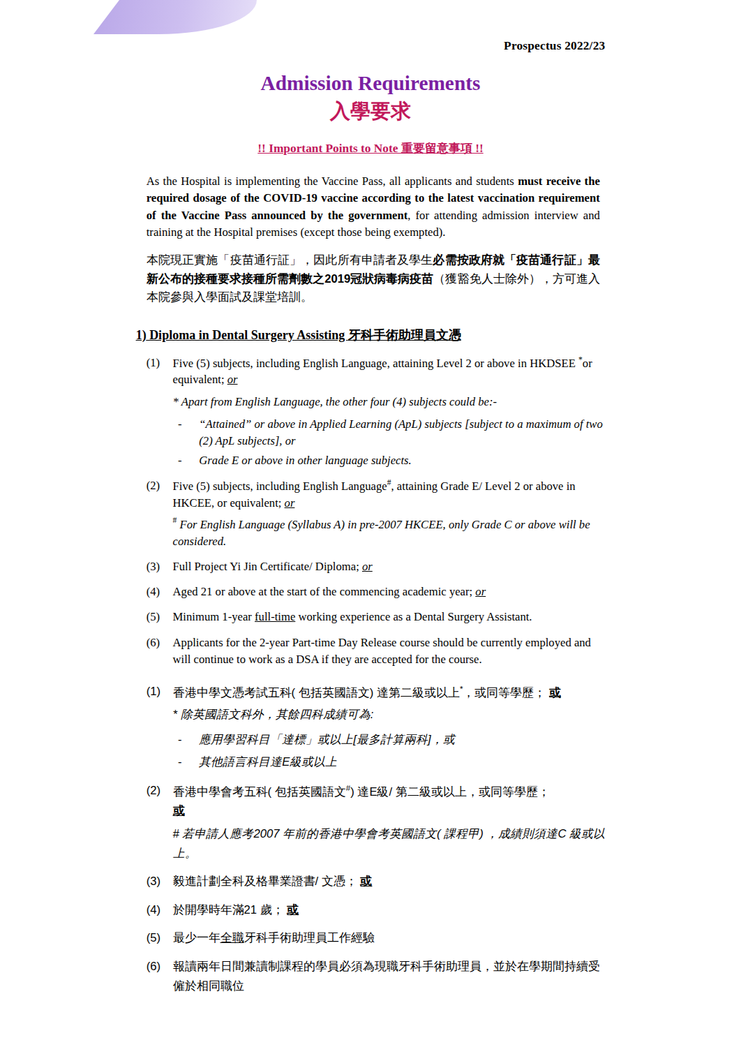Prospectus 2022/23
Admission Requirements 入學要求
!! Important Points to Note 重要留意事項 !!
As the Hospital is implementing the Vaccine Pass, all applicants and students must receive the required dosage of the COVID-19 vaccine according to the latest vaccination requirement of the Vaccine Pass announced by the government, for attending admission interview and training at the Hospital premises (except those being exempted).
本院現正實施「疫苗通行証」，因此所有申請者及學生必需按政府就「疫苗通行証」最新公布的接種要求接種所需劑數之2019冠狀病毒病疫苗（獲豁免人士除外），方可進入本院參與入學面試及課堂培訓。
1) Diploma in Dental Surgery Assisting 牙科手術助理員文憑
(1) Five (5) subjects, including English Language, attaining Level 2 or above in HKDSEE *or equivalent; or
* Apart from English Language, the other four (4) subjects could be:-
“Attained” or above in Applied Learning (ApL) subjects [subject to a maximum of two (2) ApL subjects], or
Grade E or above in other language subjects.
(2) Five (5) subjects, including English Language#, attaining Grade E/ Level 2 or above in HKCEE, or equivalent; or
# For English Language (Syllabus A) in pre-2007 HKCEE, only Grade C or above will be considered.
(3) Full Project Yi Jin Certificate/ Diploma; or
(4) Aged 21 or above at the start of the commencing academic year; or
(5) Minimum 1-year full-time working experience as a Dental Surgery Assistant.
(6) Applicants for the 2-year Part-time Day Release course should be currently employed and will continue to work as a DSA if they are accepted for the course.
(1) 香港中學文憑考試五科( 包括英國語文) 達第二級或以上*，或同等學歷； 或
* 除英國語文科外，其餘四科成績可為:
應用學習科目「達標」或以上[最多計算兩科]，或
其他語言科目達E級或以上
(2) 香港中學會考五科( 包括英國語文#) 達E級/ 第二級或以上，或同等學歷；
或
# 若申請人應考2007 年前的香港中學會考英國語文( 課程甲) ，成績則須達C 級或以上。
(3) 毅進計劃全科及格畢業證書/ 文憑； 或
(4) 於開學時年滿21 歲； 或
(5) 最少一年全職牙科手術助理員工作經驗
(6) 報讀兩年日間兼讀制課程的學員必須為現職牙科手術助理員，並於在學期間持續受僱於相同職位